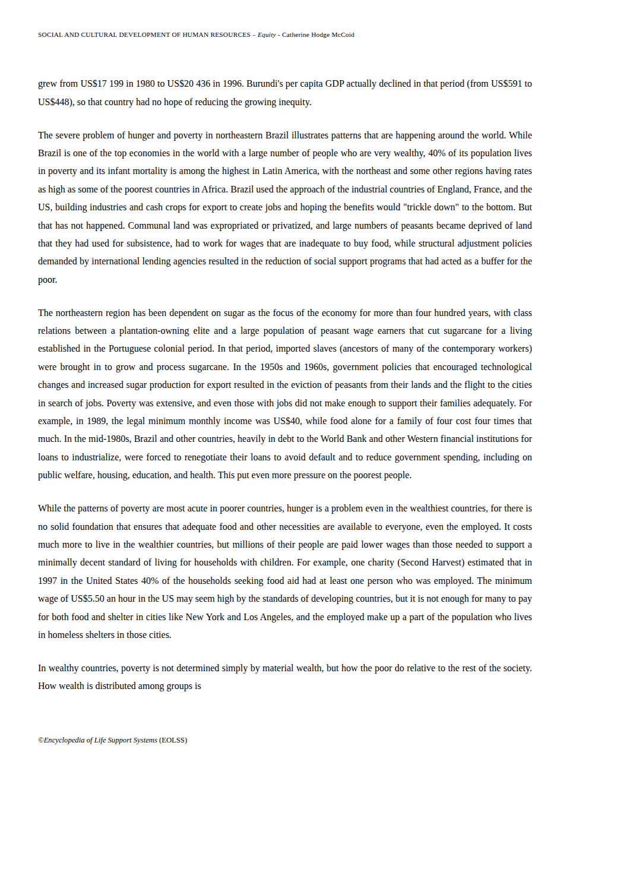Social and Cultural Development of Human Resources – Equity - Catherine Hodge McCoid
grew from US$17 199 in 1980 to US$20 436 in 1996. Burundi's per capita GDP actually declined in that period (from US$591 to US$448), so that country had no hope of reducing the growing inequity.
The severe problem of hunger and poverty in northeastern Brazil illustrates patterns that are happening around the world. While Brazil is one of the top economies in the world with a large number of people who are very wealthy, 40% of its population lives in poverty and its infant mortality is among the highest in Latin America, with the northeast and some other regions having rates as high as some of the poorest countries in Africa. Brazil used the approach of the industrial countries of England, France, and the US, building industries and cash crops for export to create jobs and hoping the benefits would "trickle down" to the bottom. But that has not happened. Communal land was expropriated or privatized, and large numbers of peasants became deprived of land that they had used for subsistence, had to work for wages that are inadequate to buy food, while structural adjustment policies demanded by international lending agencies resulted in the reduction of social support programs that had acted as a buffer for the poor.
The northeastern region has been dependent on sugar as the focus of the economy for more than four hundred years, with class relations between a plantation-owning elite and a large population of peasant wage earners that cut sugarcane for a living established in the Portuguese colonial period. In that period, imported slaves (ancestors of many of the contemporary workers) were brought in to grow and process sugarcane. In the 1950s and 1960s, government policies that encouraged technological changes and increased sugar production for export resulted in the eviction of peasants from their lands and the flight to the cities in search of jobs. Poverty was extensive, and even those with jobs did not make enough to support their families adequately. For example, in 1989, the legal minimum monthly income was US$40, while food alone for a family of four cost four times that much. In the mid-1980s, Brazil and other countries, heavily in debt to the World Bank and other Western financial institutions for loans to industrialize, were forced to renegotiate their loans to avoid default and to reduce government spending, including on public welfare, housing, education, and health. This put even more pressure on the poorest people.
While the patterns of poverty are most acute in poorer countries, hunger is a problem even in the wealthiest countries, for there is no solid foundation that ensures that adequate food and other necessities are available to everyone, even the employed. It costs much more to live in the wealthier countries, but millions of their people are paid lower wages than those needed to support a minimally decent standard of living for households with children. For example, one charity (Second Harvest) estimated that in 1997 in the United States 40% of the households seeking food aid had at least one person who was employed. The minimum wage of US$5.50 an hour in the US may seem high by the standards of developing countries, but it is not enough for many to pay for both food and shelter in cities like New York and Los Angeles, and the employed make up a part of the population who lives in homeless shelters in those cities.
In wealthy countries, poverty is not determined simply by material wealth, but how the poor do relative to the rest of the society. How wealth is distributed among groups is
©Encyclopedia of Life Support Systems (EOLSS)